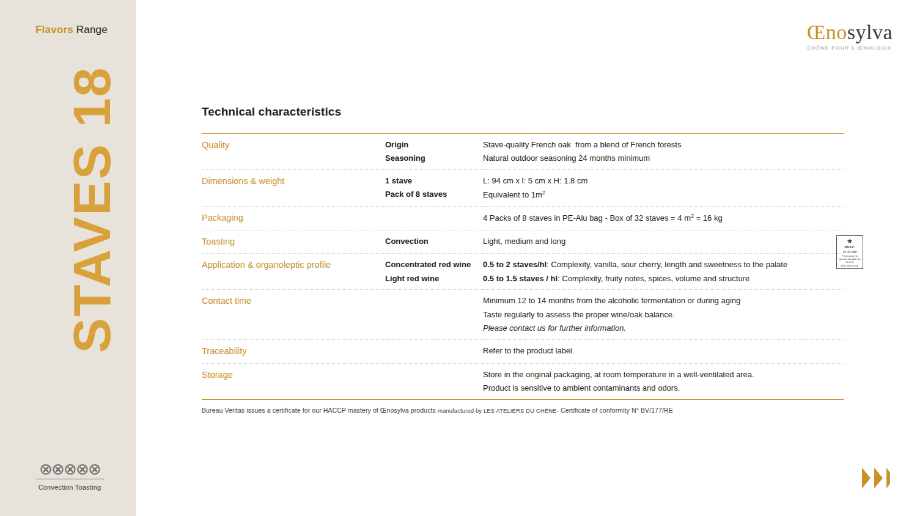Flavors Range
STAVES 18
⊗⊗⊗⊗⊗
Convection Toasting
Œno sylva
Chêne pour l'œnologie
★
PEFC
10-31-698
Promouvoir la gestion durable de la forêt
pefc-france.org
Technical characteristics
| Quality | Origin Seasoning | Stave-quality French oak from a blend of French forests Natural outdoor seasoning 24 months minimum |
| Dimensions & weight | 1 stave Pack of 8 staves | L: 94 cm x l: 5 cm x H: 1.8 cm Equivalent to 1m 2 |
| Packaging | | 4 Packs of 8 staves in PE-Alu bag - Box of 32 staves = 4 m 2 = 16 kg |
| Toasting | Convection | Light, medium and long |
| Application & organoleptic profile | Concentrated red wine Light red wine | 0.5 to 2 staves/hl : Complexity, vanilla, sour cherry, length and sweetness to the palate 0.5 to 1.5 staves / hl : Complexity, fruity notes, spices, volume and structure |
| Contact time | | Minimum 12 to 14 months from the alcoholic fermentation or during aging Taste regularly to assess the proper wine/oak balance. Please contact us for further information. |
| Traceability | | Refer to the product label |
| Storage | | Store in the original packaging, at room temperature in a well-ventilated area. Product is sensitive to ambient contaminants and odors. |
Bureau Veritas issues a certificate for our HACCP mastery of Œnosylva products manufactured by LES ATELIERS DU CHÊNE- Certificate of conformity N° BV/177/RE